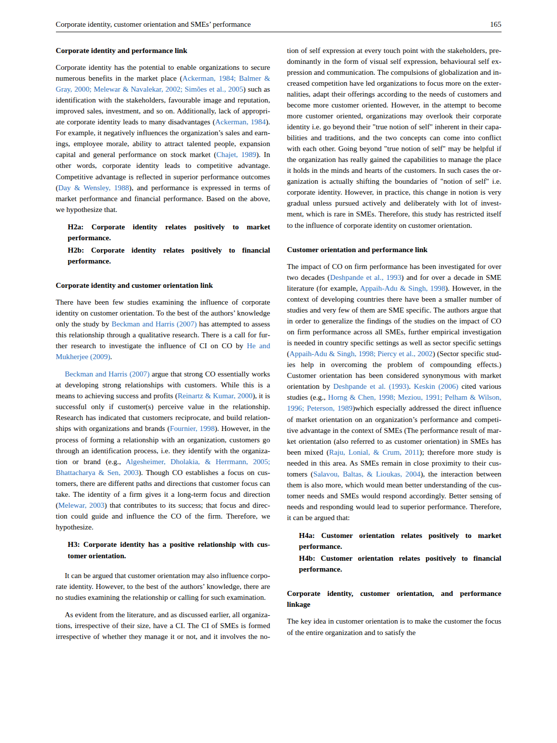Corporate identity, customer orientation and SMEs’ performance 165
Corporate identity and performance link
Corporate identity has the potential to enable organizations to secure numerous benefits in the market place (Ackerman, 1984; Balmer & Gray, 2000; Melewar & Navalekar, 2002; Simões et al., 2005) such as identification with the stakeholders, favourable image and reputation, improved sales, investment, and so on. Additionally, lack of appropriate corporate identity leads to many disadvantages (Ackerman, 1984). For example, it negatively influences the organization’s sales and earnings, employee morale, ability to attract talented people, expansion capital and general performance on stock market (Chajet, 1989). In other words, corporate identity leads to competitive advantage. Competitive advantage is reflected in superior performance outcomes (Day & Wensley, 1988), and performance is expressed in terms of market performance and financial performance. Based on the above, we hypothesize that.
H2a: Corporate identity relates positively to market performance.
H2b: Corporate identity relates positively to financial performance.
Corporate identity and customer orientation link
There have been few studies examining the influence of corporate identity on customer orientation. To the best of the authors’ knowledge only the study by Beckman and Harris (2007) has attempted to assess this relationship through a qualitative research. There is a call for further research to investigate the influence of CI on CO by He and Mukherjee (2009).
Beckman and Harris (2007) argue that strong CO essentially works at developing strong relationships with customers. While this is a means to achieving success and profits (Reinartz & Kumar, 2000), it is successful only if customer(s) perceive value in the relationship. Research has indicated that customers reciprocate, and build relationships with organizations and brands (Fournier, 1998). However, in the process of forming a relationship with an organization, customers go through an identification process, i.e. they identify with the organization or brand (e.g., Algesheimer, Dholakia, & Herrmann, 2005; Bhattacharya & Sen, 2003). Though CO establishes a focus on customers, there are different paths and directions that customer focus can take. The identity of a firm gives it a long-term focus and direction (Melewar, 2003) that contributes to its success; that focus and direction could guide and influence the CO of the firm. Therefore, we hypothesize.
H3: Corporate identity has a positive relationship with customer orientation.
It can be argued that customer orientation may also influence corporate identity. However, to the best of the authors’ knowledge, there are no studies examining the relationship or calling for such examination.
As evident from the literature, and as discussed earlier, all organizations, irrespective of their size, have a CI. The CI of SMEs is formed irrespective of whether they manage it or not, and it involves the notion of self expression at every touch point with the stakeholders, predominantly in the form of visual self expression, behavioural self expression and communication. The compulsions of globalization and increased competition have led organizations to focus more on the externalities, adapt their offerings according to the needs of customers and become more customer oriented. However, in the attempt to become more customer oriented, organizations may overlook their corporate identity i.e. go beyond their "true notion of self" inherent in their capabilities and traditions, and the two concepts can come into conflict with each other. Going beyond "true notion of self" may be helpful if the organization has really gained the capabilities to manage the place it holds in the minds and hearts of the customers. In such cases the organization is actually shifting the boundaries of "notion of self" i.e. corporate identity. However, in practice, this change in notion is very gradual unless pursued actively and deliberately with lot of investment, which is rare in SMEs. Therefore, this study has restricted itself to the influence of corporate identity on customer orientation.
Customer orientation and performance link
The impact of CO on firm performance has been investigated for over two decades (Deshpande et al., 1993) and for over a decade in SME literature (for example, Appaih-Adu & Singh, 1998). However, in the context of developing countries there have been a smaller number of studies and very few of them are SME specific. The authors argue that in order to generalize the findings of the studies on the impact of CO on firm performance across all SMEs, further empirical investigation is needed in country specific settings as well as sector specific settings (Appaih-Adu & Singh, 1998; Piercy et al., 2002) (Sector specific studies help in overcoming the problem of compounding effects.) Customer orientation has been considered synonymous with market orientation by Deshpande et al. (1993). Keskin (2006) cited various studies (e.g., Horng & Chen, 1998; Meziou, 1991; Pelham & Wilson, 1996; Peterson, 1989)which especially addressed the direct influence of market orientation on an organization’s performance and competitive advantage in the context of SMEs (The performance result of market orientation (also referred to as customer orientation) in SMEs has been mixed (Raju, Lonial, & Crum, 2011); therefore more study is needed in this area. As SMEs remain in close proximity to their customers (Salavou, Baltas, & Lioukas, 2004), the interaction between them is also more, which would mean better understanding of the customer needs and SMEs would respond accordingly. Better sensing of needs and responding would lead to superior performance. Therefore, it can be argued that:
H4a: Customer orientation relates positively to market performance.
H4b: Customer orientation relates positively to financial performance.
Corporate identity, customer orientation, and performance linkage
The key idea in customer orientation is to make the customer the focus of the entire organization and to satisfy the